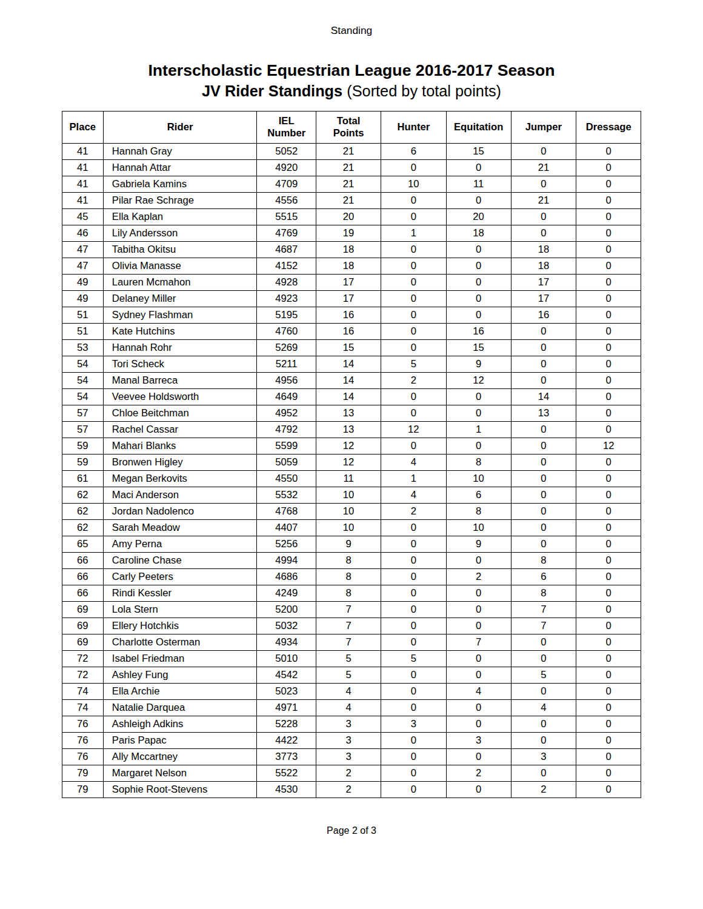Standing
Interscholastic Equestrian League 2016-2017 Season
JV Rider Standings (Sorted by total points)
| Place | Rider | IEL Number | Total Points | Hunter | Equitation | Jumper | Dressage |
| --- | --- | --- | --- | --- | --- | --- | --- |
| 41 | Hannah Gray | 5052 | 21 | 6 | 15 | 0 | 0 |
| 41 | Hannah Attar | 4920 | 21 | 0 | 0 | 21 | 0 |
| 41 | Gabriela Kamins | 4709 | 21 | 10 | 11 | 0 | 0 |
| 41 | Pilar Rae Schrage | 4556 | 21 | 0 | 0 | 21 | 0 |
| 45 | Ella Kaplan | 5515 | 20 | 0 | 20 | 0 | 0 |
| 46 | Lily Andersson | 4769 | 19 | 1 | 18 | 0 | 0 |
| 47 | Tabitha Okitsu | 4687 | 18 | 0 | 0 | 18 | 0 |
| 47 | Olivia Manasse | 4152 | 18 | 0 | 0 | 18 | 0 |
| 49 | Lauren Mcmahon | 4928 | 17 | 0 | 0 | 17 | 0 |
| 49 | Delaney Miller | 4923 | 17 | 0 | 0 | 17 | 0 |
| 51 | Sydney Flashman | 5195 | 16 | 0 | 0 | 16 | 0 |
| 51 | Kate Hutchins | 4760 | 16 | 0 | 16 | 0 | 0 |
| 53 | Hannah Rohr | 5269 | 15 | 0 | 15 | 0 | 0 |
| 54 | Tori Scheck | 5211 | 14 | 5 | 9 | 0 | 0 |
| 54 | Manal Barreca | 4956 | 14 | 2 | 12 | 0 | 0 |
| 54 | Veevee Holdsworth | 4649 | 14 | 0 | 0 | 14 | 0 |
| 57 | Chloe Beitchman | 4952 | 13 | 0 | 0 | 13 | 0 |
| 57 | Rachel Cassar | 4792 | 13 | 12 | 1 | 0 | 0 |
| 59 | Mahari Blanks | 5599 | 12 | 0 | 0 | 0 | 12 |
| 59 | Bronwen Higley | 5059 | 12 | 4 | 8 | 0 | 0 |
| 61 | Megan Berkovits | 4550 | 11 | 1 | 10 | 0 | 0 |
| 62 | Maci Anderson | 5532 | 10 | 4 | 6 | 0 | 0 |
| 62 | Jordan Nadolenco | 4768 | 10 | 2 | 8 | 0 | 0 |
| 62 | Sarah Meadow | 4407 | 10 | 0 | 10 | 0 | 0 |
| 65 | Amy Perna | 5256 | 9 | 0 | 9 | 0 | 0 |
| 66 | Caroline Chase | 4994 | 8 | 0 | 0 | 8 | 0 |
| 66 | Carly Peeters | 4686 | 8 | 0 | 2 | 6 | 0 |
| 66 | Rindi Kessler | 4249 | 8 | 0 | 0 | 8 | 0 |
| 69 | Lola Stern | 5200 | 7 | 0 | 0 | 7 | 0 |
| 69 | Ellery Hotchkis | 5032 | 7 | 0 | 0 | 7 | 0 |
| 69 | Charlotte Osterman | 4934 | 7 | 0 | 7 | 0 | 0 |
| 72 | Isabel Friedman | 5010 | 5 | 5 | 0 | 0 | 0 |
| 72 | Ashley Fung | 4542 | 5 | 0 | 0 | 5 | 0 |
| 74 | Ella Archie | 5023 | 4 | 0 | 4 | 0 | 0 |
| 74 | Natalie Darquea | 4971 | 4 | 0 | 0 | 4 | 0 |
| 76 | Ashleigh Adkins | 5228 | 3 | 3 | 0 | 0 | 0 |
| 76 | Paris Papac | 4422 | 3 | 0 | 3 | 0 | 0 |
| 76 | Ally Mccartney | 3773 | 3 | 0 | 0 | 3 | 0 |
| 79 | Margaret Nelson | 5522 | 2 | 0 | 2 | 0 | 0 |
| 79 | Sophie Root-Stevens | 4530 | 2 | 0 | 0 | 2 | 0 |
Page 2 of 3